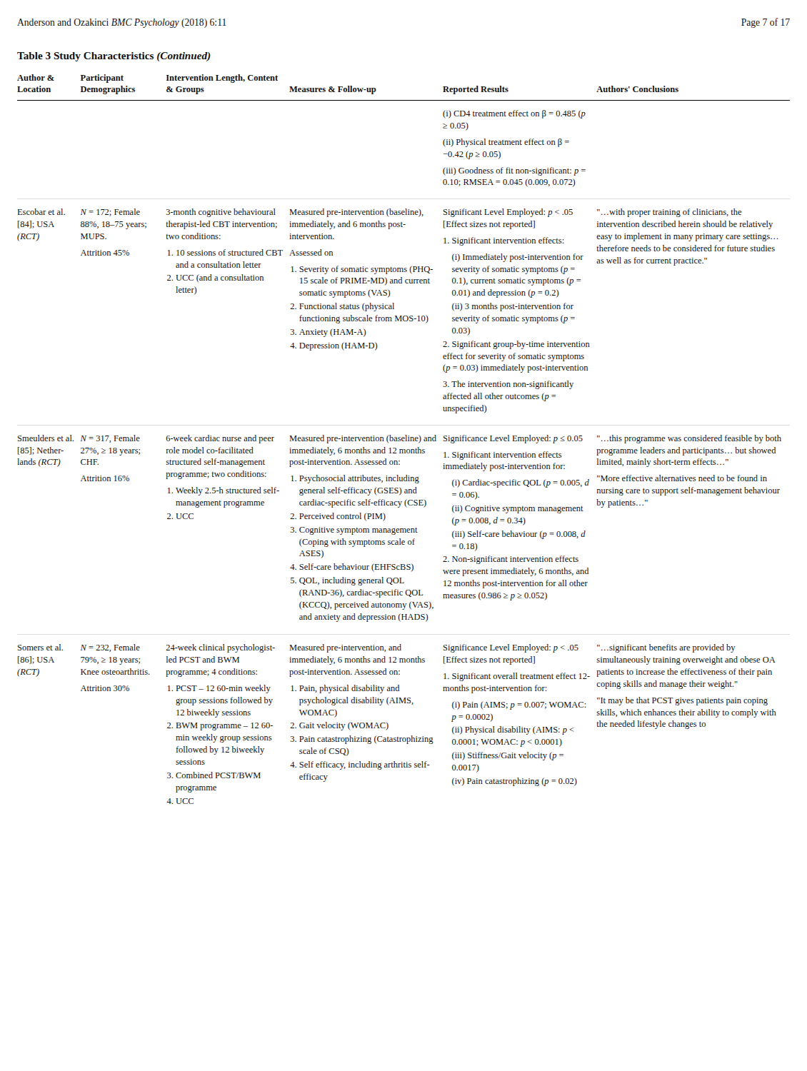Anderson and Ozakinci BMC Psychology (2018) 6:11
Page 7 of 17
Table 3 Study Characteristics (Continued)
| Author & Location | Participant Demographics | Intervention Length, Content & Groups | Measures & Follow-up | Reported Results | Authors' Conclusions |
| --- | --- | --- | --- | --- | --- |
| | | | | (i) CD4 treatment effect on β = 0.485 ( p ≥ 0.05) (ii) Physical treatment effect on β = −0.42 ( p ≥ 0.05) (iii) Goodness of fit non-significant: p = 0.10; RMSEA = 0.045 (0.009, 0.072) | |
| Escobar et al. [84]; USA (RCT) | N = 172; Female 88%, 18–75 years; MUPS. Attrition 45% | 3-month cognitive behavioural therapist-led CBT intervention; two conditions: 10 sessions of structured CBT and a consultation letter UCC (and a consultation letter) | Measured pre-intervention (baseline), immediately, and 6 months post-intervention. Assessed on Severity of somatic symptoms (PHQ-15 scale of PRIME-MD) and current somatic symptoms (VAS) Functional status (physical functioning subscale from MOS-10) Anxiety (HAM-A) Depression (HAM-D) | Significant Level Employed: p < .05 [Effect sizes not reported] 1. Significant intervention effects: (i) Immediately post-intervention for severity of somatic symptoms ( p = 0.1), current somatic symptoms ( p = 0.01) and depression ( p = 0.2) (ii) 3 months post-intervention for severity of somatic symptoms ( p = 0.03) 2. Significant group-by-time intervention effect for severity of somatic symptoms ( p = 0.03) immediately post-intervention 3. The intervention non-significantly affected all other outcomes ( p = unspecified) | "…with proper training of clinicians, the intervention described herein should be relatively easy to implement in many primary care settings… therefore needs to be considered for future studies as well as for current practice." |
| Smeulders et al. [85]; Nether-lands (RCT) | N = 317, Female 27%, ≥ 18 years; CHF. Attrition 16% | 6-week cardiac nurse and peer role model co-facilitated structured self-management programme; two conditions: Weekly 2.5-h structured self-management programme UCC | Measured pre-intervention (baseline) and immediately, 6 months and 12 months post-intervention. Assessed on: Psychosocial attributes, including general self-efficacy (GSES) and cardiac-specific self-efficacy (CSE) Perceived control (PIM) Cognitive symptom management (Coping with symptoms scale of ASES) Self-care behaviour (EHFScBS) QOL, including general QOL (RAND-36), cardiac-specific QOL (KCCQ), perceived autonomy (VAS), and anxiety and depression (HADS) | Significance Level Employed: p ≤ 0.05 1. Significant intervention effects immediately post-intervention for: (i) Cardiac-specific QOL ( p = 0.005, d = 0.06). (ii) Cognitive symptom management ( p = 0.008, d = 0.34) (iii) Self-care behaviour ( p = 0.008, d = 0.18) 2. Non-significant intervention effects were present immediately, 6 months, and 12 months post-intervention for all other measures (0.986 ≥ p ≥ 0.052) | "…this programme was considered feasible by both programme leaders and participants… but showed limited, mainly short-term effects…" "More effective alternatives need to be found in nursing care to support self-management behaviour by patients…" |
| Somers et al. [86]; USA (RCT) | N = 232, Female 79%, ≥ 18 years; Knee osteoarthritis. Attrition 30% | 24-week clinical psychologist-led PCST and BWM programme; 4 conditions: PCST – 12 60-min weekly group sessions followed by 12 biweekly sessions BWM programme – 12 60-min weekly group sessions followed by 12 biweekly sessions Combined PCST/BWM programme UCC | Measured pre-intervention, and immediately, 6 months and 12 months post-intervention. Assessed on: Pain, physical disability and psychological disability (AIMS, WOMAC) Gait velocity (WOMAC) Pain catastrophizing (Catastrophizing scale of CSQ) Self efficacy, including arthritis self-efficacy | Significance Level Employed: p < .05 [Effect sizes not reported] 1. Significant overall treatment effect 12-months post-intervention for: (i) Pain (AIMS; p = 0.007; WOMAC: p = 0.0002) (ii) Physical disability (AIMS: p < 0.0001; WOMAC: p < 0.0001) (iii) Stiffness/Gait velocity ( p = 0.0017) (iv) Pain catastrophizing ( p = 0.02) | "…significant benefits are provided by simultaneously training overweight and obese OA patients to increase the effectiveness of their pain coping skills and manage their weight." "It may be that PCST gives patients pain coping skills, which enhances their ability to comply with the needed lifestyle changes to |